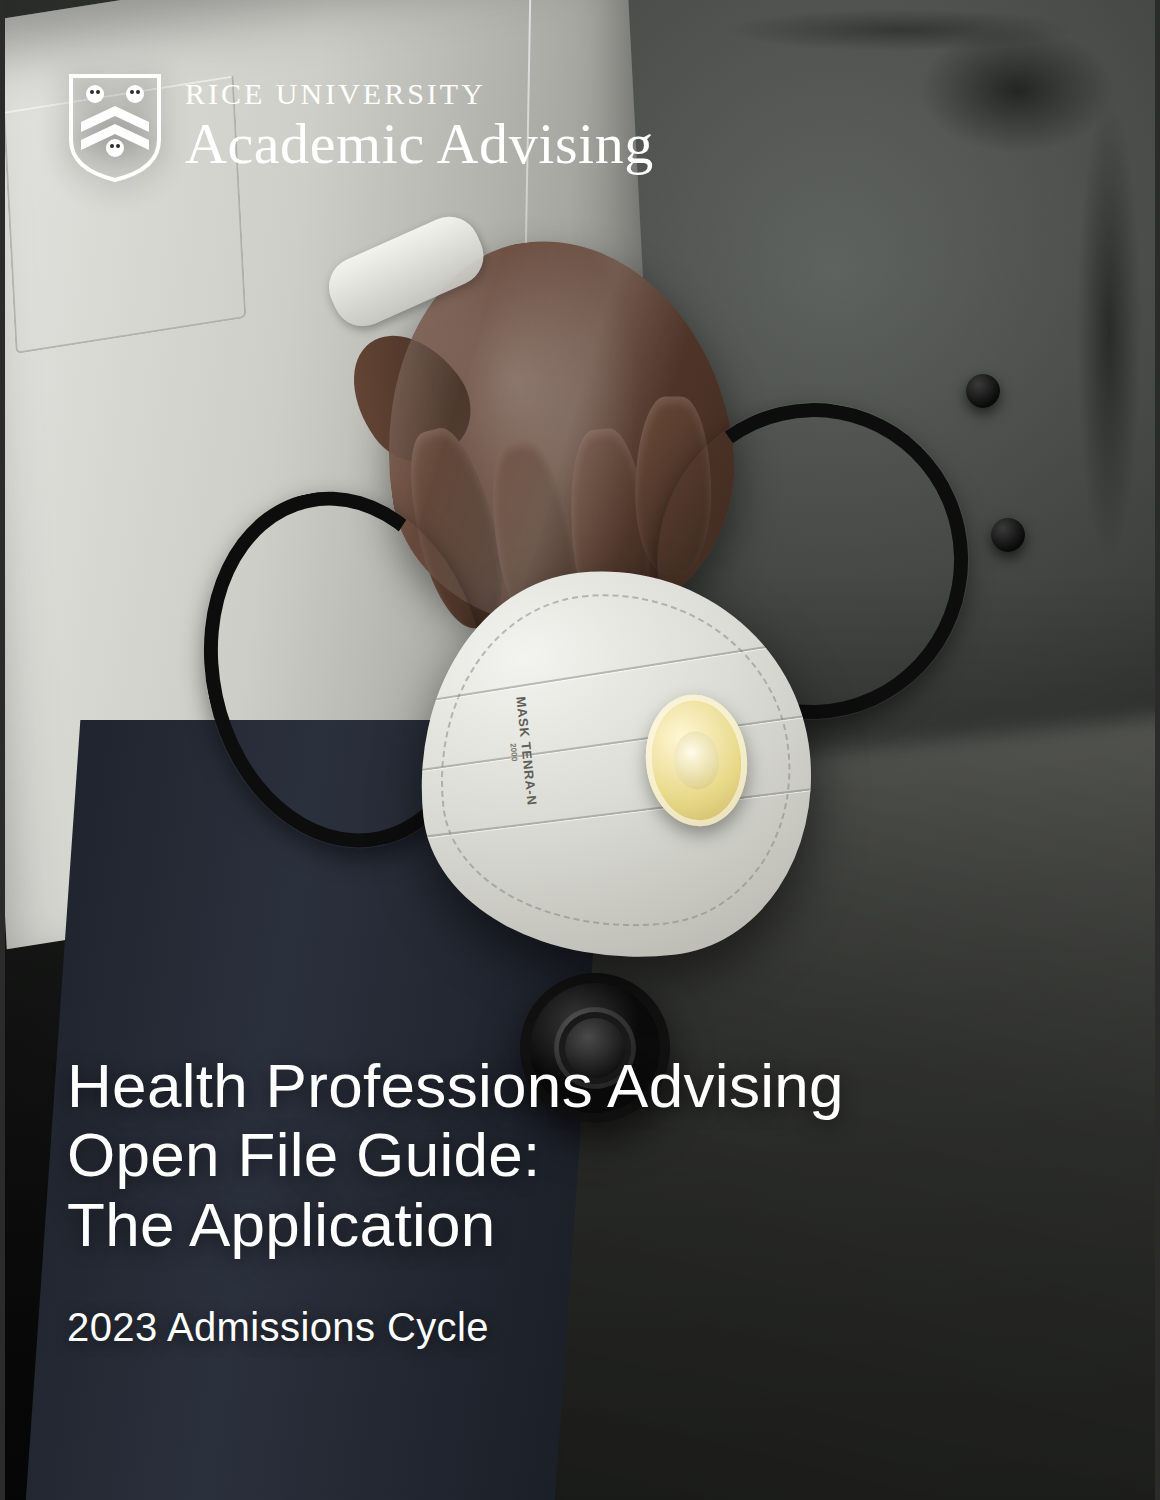MASK TENRA-N2000
RICE UNIVERSITY
Academic Advising
Health Professions Advising
Open File Guide:
The Application
2023 Admissions Cycle